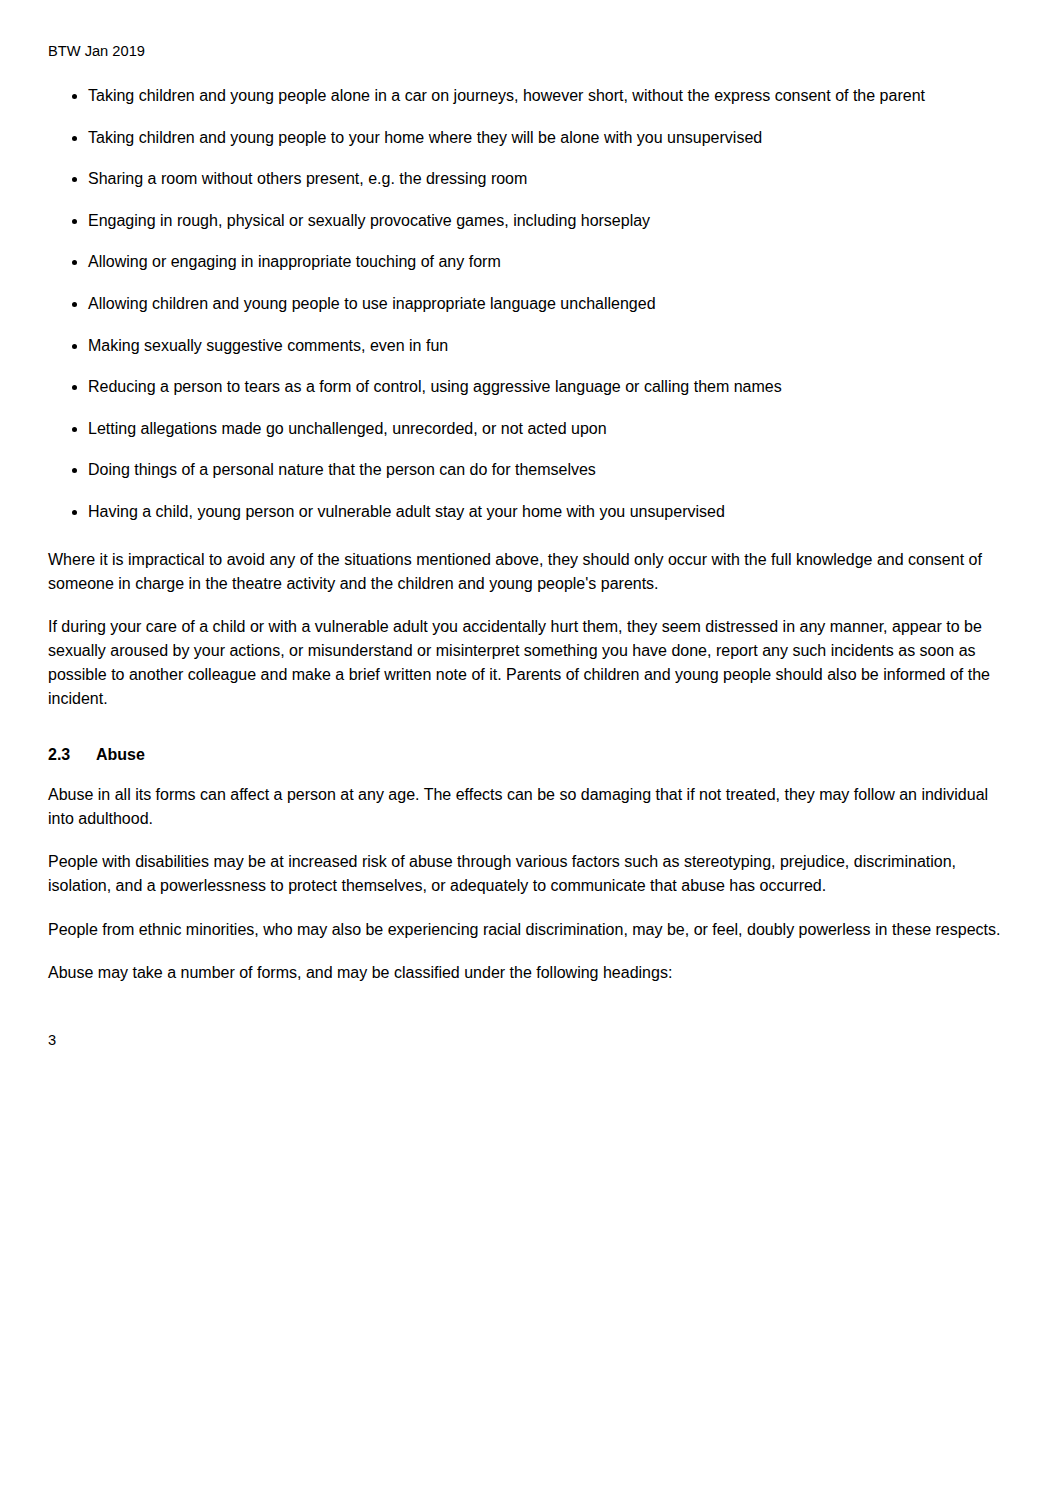BTW Jan 2019
Taking children and young people alone in a car on journeys, however short, without the express consent of the parent
Taking children and young people to your home where they will be alone with you unsupervised
Sharing a room without others present, e.g. the dressing room
Engaging in rough, physical or sexually provocative games, including horseplay
Allowing or engaging in inappropriate touching of any form
Allowing children and young people to use inappropriate language unchallenged
Making sexually suggestive comments, even in fun
Reducing a person to tears as a form of control, using aggressive language or calling them names
Letting allegations made go unchallenged, unrecorded, or not acted upon
Doing things of a personal nature that the person can do for themselves
Having a child, young person or vulnerable adult stay at your home with you unsupervised
Where it is impractical to avoid any of the situations mentioned above, they should only occur with the full knowledge and consent of someone in charge in the theatre activity and the children and young people's parents.
If during your care of a child or with a vulnerable adult you accidentally hurt them, they seem distressed in any manner, appear to be sexually aroused by your actions, or misunderstand or misinterpret something you have done, report any such incidents as soon as possible to another colleague and make a brief written note of it. Parents of children and young people should also be informed of the incident.
2.3 Abuse
Abuse in all its forms can affect a person at any age. The effects can be so damaging that if not treated, they may follow an individual into adulthood.
People with disabilities may be at increased risk of abuse through various factors such as stereotyping, prejudice, discrimination, isolation, and a powerlessness to protect themselves, or adequately to communicate that abuse has occurred.
People from ethnic minorities, who may also be experiencing racial discrimination, may be, or feel, doubly powerless in these respects.
Abuse may take a number of forms, and may be classified under the following headings:
3